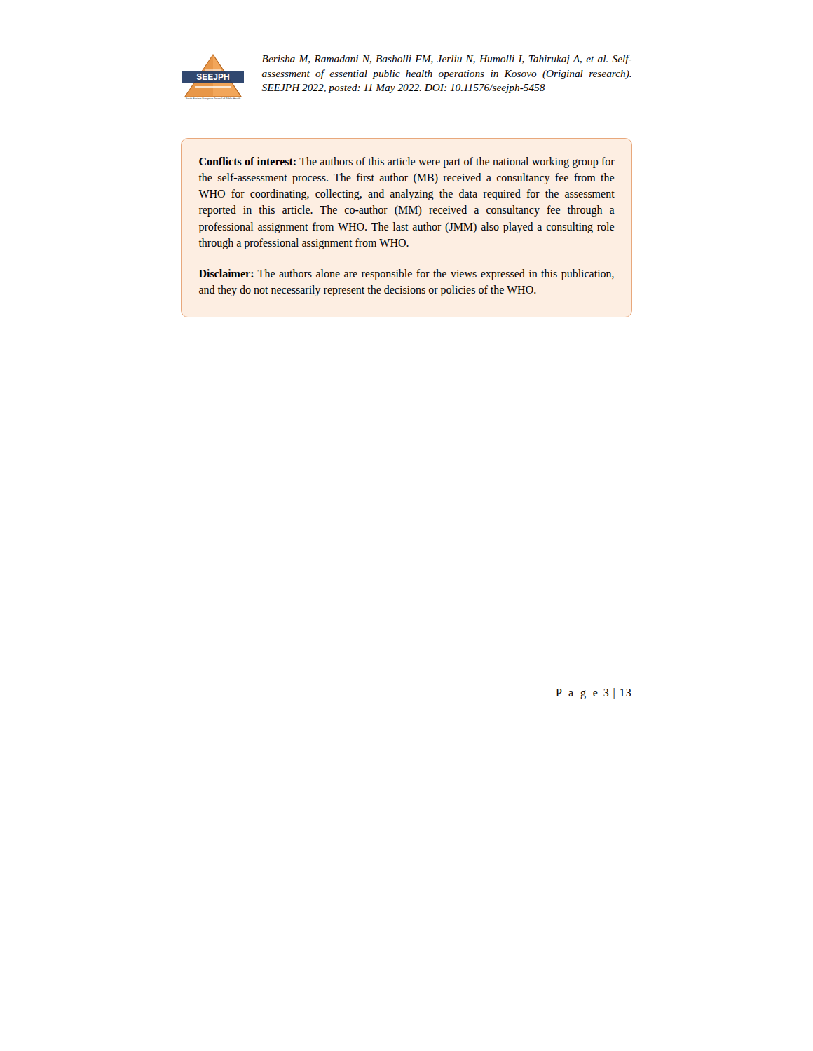SEEJPH South Eastern European Journal of Public Health
Berisha M, Ramadani N, Basholli FM, Jerliu N, Humolli I, Tahirukaj A, et al. Self-assessment of essential public health operations in Kosovo (Original research). SEEJPH 2022, posted: 11 May 2022. DOI: 10.11576/seejph-5458
Conflicts of interest: The authors of this article were part of the national working group for the self-assessment process. The first author (MB) received a consultancy fee from the WHO for coordinating, collecting, and analyzing the data required for the assessment reported in this article. The co-author (MM) received a consultancy fee through a professional assignment from WHO. The last author (JMM) also played a consulting role through a professional assignment from WHO.
Disclaimer: The authors alone are responsible for the views expressed in this publication, and they do not necessarily represent the decisions or policies of the WHO.
P a g e 3 | 13